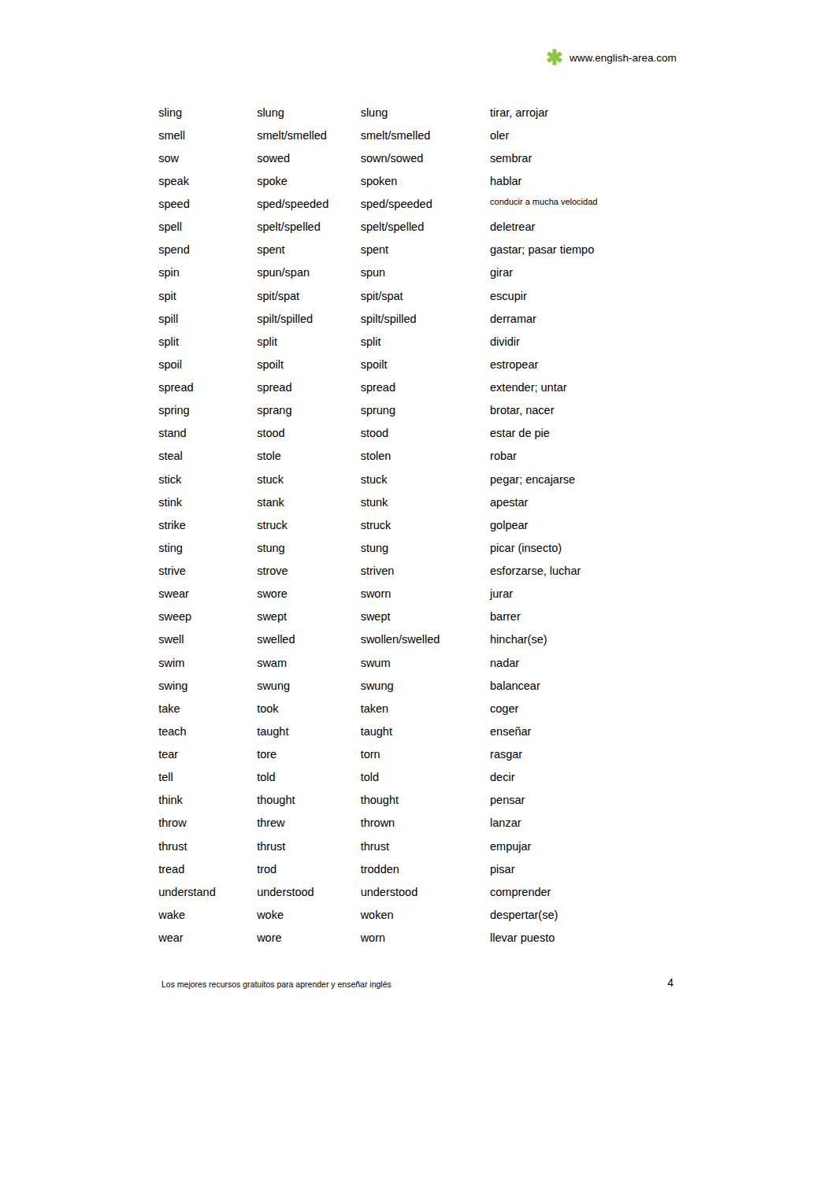✱ www.english-area.com
| sling | slung | slung | tirar, arrojar |
| smell | smelt/smelled | smelt/smelled | oler |
| sow | sowed | sown/sowed | sembrar |
| speak | spoke | spoken | hablar |
| speed | sped/speeded | sped/speeded | conducir a mucha velocidad |
| spell | spelt/spelled | spelt/spelled | deletrear |
| spend | spent | spent | gastar; pasar tiempo |
| spin | spun/span | spun | girar |
| spit | spit/spat | spit/spat | escupir |
| spill | spilt/spilled | spilt/spilled | derramar |
| split | split | split | dividir |
| spoil | spoilt | spoilt | estropear |
| spread | spread | spread | extender; untar |
| spring | sprang | sprung | brotar, nacer |
| stand | stood | stood | estar de pie |
| steal | stole | stolen | robar |
| stick | stuck | stuck | pegar; encajarse |
| stink | stank | stunk | apestar |
| strike | struck | struck | golpear |
| sting | stung | stung | picar (insecto) |
| strive | strove | striven | esforzarse, luchar |
| swear | swore | sworn | jurar |
| sweep | swept | swept | barrer |
| swell | swelled | swollen/swelled | hinchar(se) |
| swim | swam | swum | nadar |
| swing | swung | swung | balancear |
| take | took | taken | coger |
| teach | taught | taught | enseñar |
| tear | tore | torn | rasgar |
| tell | told | told | decir |
| think | thought | thought | pensar |
| throw | threw | thrown | lanzar |
| thrust | thrust | thrust | empujar |
| tread | trod | trodden | pisar |
| understand | understood | understood | comprender |
| wake | woke | woken | despertar(se) |
| wear | wore | worn | llevar puesto |
Los mejores recursos gratuitos para aprender y enseñar inglés
4